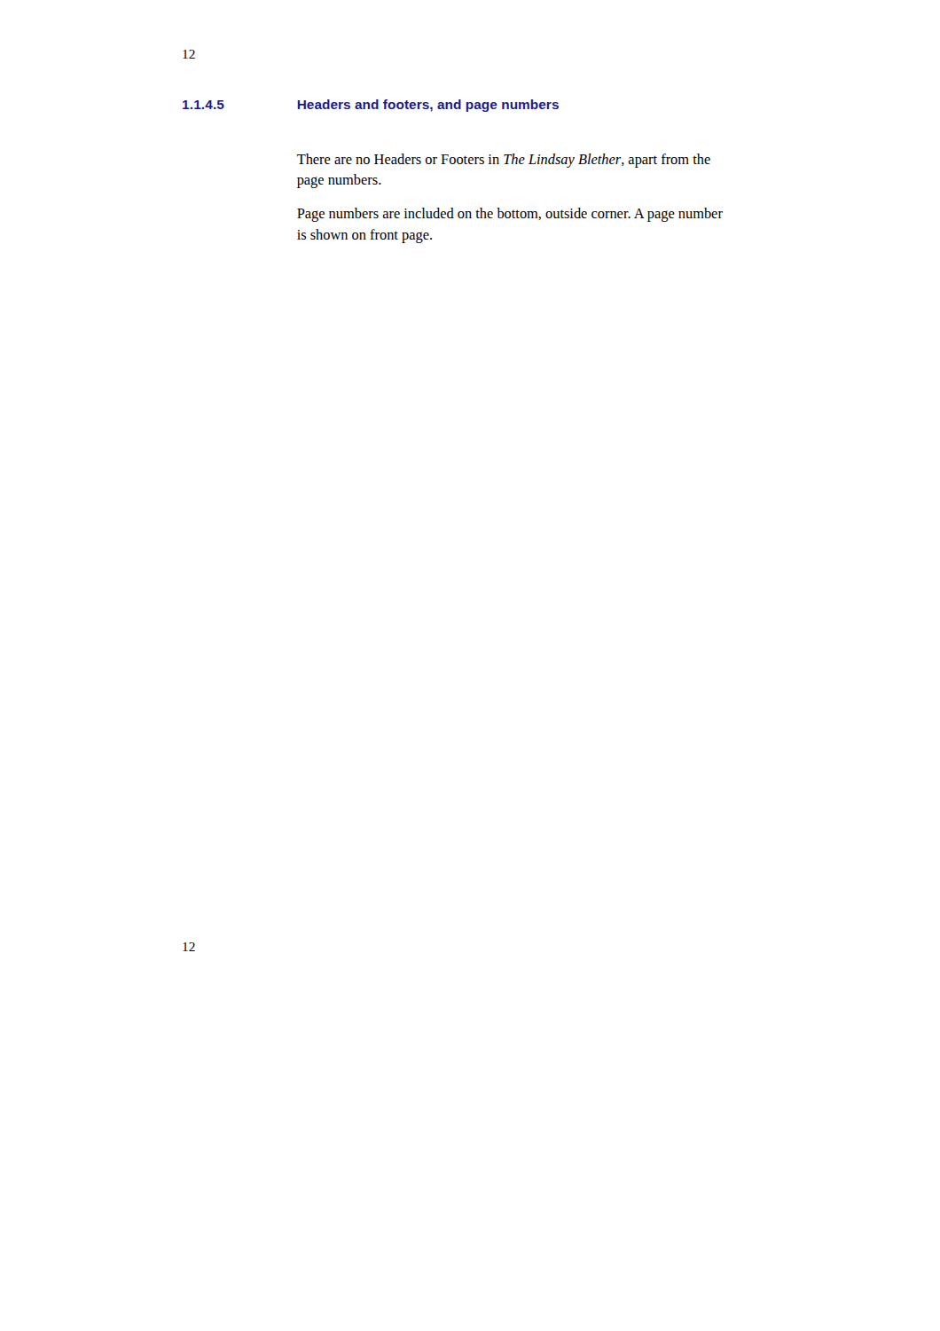12
1.1.4.5
Headers and footers, and page numbers
There are no Headers or Footers in The Lindsay Blether, apart from the page numbers.
Page numbers are included on the bottom, outside corner. A page number is shown on front page.
12